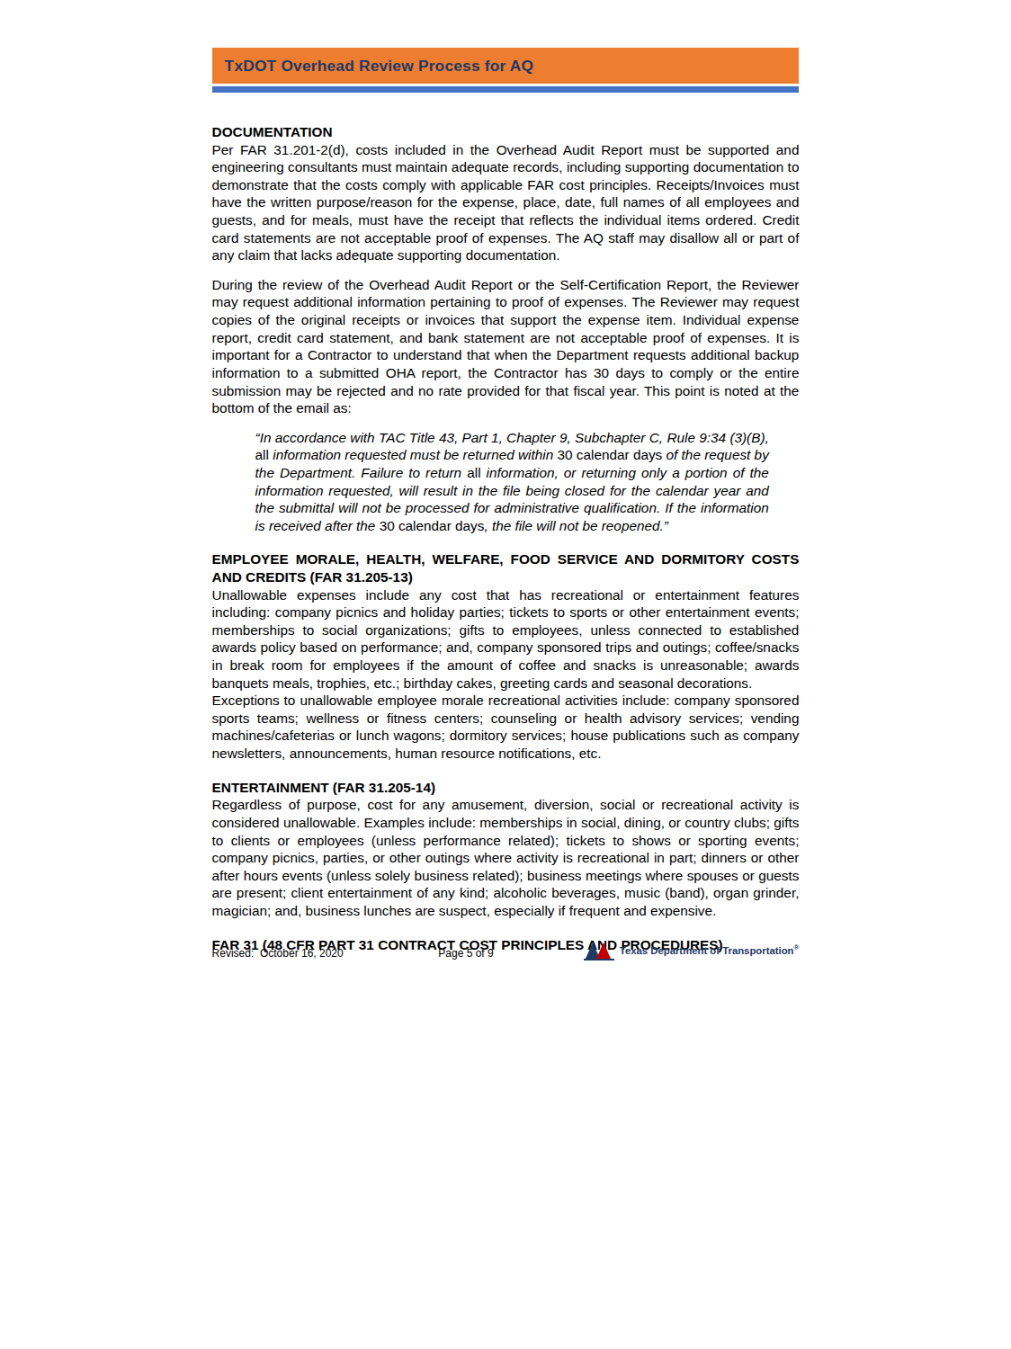TxDOT Overhead Review Process for AQ
DOCUMENTATION
Per FAR 31.201-2(d), costs included in the Overhead Audit Report must be supported and engineering consultants must maintain adequate records, including supporting documentation to demonstrate that the costs comply with applicable FAR cost principles. Receipts/Invoices must have the written purpose/reason for the expense, place, date, full names of all employees and guests, and for meals, must have the receipt that reflects the individual items ordered. Credit card statements are not acceptable proof of expenses. The AQ staff may disallow all or part of any claim that lacks adequate supporting documentation.
During the review of the Overhead Audit Report or the Self-Certification Report, the Reviewer may request additional information pertaining to proof of expenses. The Reviewer may request copies of the original receipts or invoices that support the expense item. Individual expense report, credit card statement, and bank statement are not acceptable proof of expenses. It is important for a Contractor to understand that when the Department requests additional backup information to a submitted OHA report, the Contractor has 30 days to comply or the entire submission may be rejected and no rate provided for that fiscal year. This point is noted at the bottom of the email as:
“In accordance with TAC Title 43, Part 1, Chapter 9, Subchapter C, Rule 9:34 (3)(B), all information requested must be returned within 30 calendar days of the request by the Department. Failure to return all information, or returning only a portion of the information requested, will result in the file being closed for the calendar year and the submittal will not be processed for administrative qualification. If the information is received after the 30 calendar days, the file will not be reopened.”
EMPLOYEE MORALE, HEALTH, WELFARE, FOOD SERVICE AND DORMITORY COSTS AND CREDITS (FAR 31.205-13)
Unallowable expenses include any cost that has recreational or entertainment features including: company picnics and holiday parties; tickets to sports or other entertainment events; memberships to social organizations; gifts to employees, unless connected to established awards policy based on performance; and, company sponsored trips and outings; coffee/snacks in break room for employees if the amount of coffee and snacks is unreasonable; awards banquets meals, trophies, etc.; birthday cakes, greeting cards and seasonal decorations.
Exceptions to unallowable employee morale recreational activities include: company sponsored sports teams; wellness or fitness centers; counseling or health advisory services; vending machines/cafeterias or lunch wagons; dormitory services; house publications such as company newsletters, announcements, human resource notifications, etc.
ENTERTAINMENT (FAR 31.205-14)
Regardless of purpose, cost for any amusement, diversion, social or recreational activity is considered unallowable. Examples include: memberships in social, dining, or country clubs; gifts to clients or employees (unless performance related); tickets to shows or sporting events; company picnics, parties, or other outings where activity is recreational in part; dinners or other after hours events (unless solely business related); business meetings where spouses or guests are present; client entertainment of any kind; alcoholic beverages, music (band), organ grinder, magician; and, business lunches are suspect, especially if frequent and expensive.
FAR 31 (48 CFR PART 31 CONTRACT COST PRINCIPLES AND PROCEDURES)
Revised: October 16, 2020 Page 5 of 9
Texas Department of Transportation®